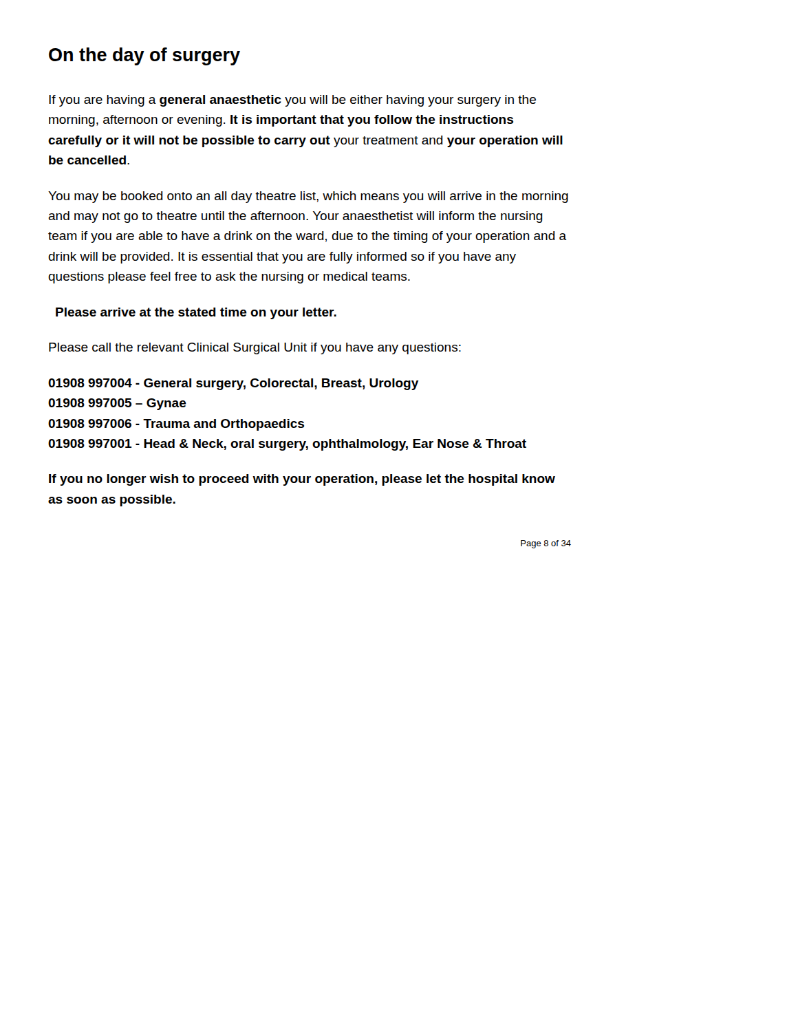On the day of surgery
If you are having a general anaesthetic you will be either having your surgery in the morning, afternoon or evening. It is important that you follow the instructions carefully or it will not be possible to carry out your treatment and your operation will be cancelled.
You may be booked onto an all day theatre list, which means you will arrive in the morning and may not go to theatre until the afternoon. Your anaesthetist will inform the nursing team if you are able to have a drink on the ward, due to the timing of your operation and a drink will be provided. It is essential that you are fully informed so if you have any questions please feel free to ask the nursing or medical teams.
Please arrive at the stated time on your letter.
Please call the relevant Clinical Surgical Unit if you have any questions:
01908 997004 - General surgery, Colorectal, Breast, Urology
01908 997005 – Gynae
01908 997006 - Trauma and Orthopaedics
01908 997001 - Head & Neck, oral surgery, ophthalmology, Ear Nose & Throat
If you no longer wish to proceed with your operation, please let the hospital know as soon as possible.
Page 8 of 34